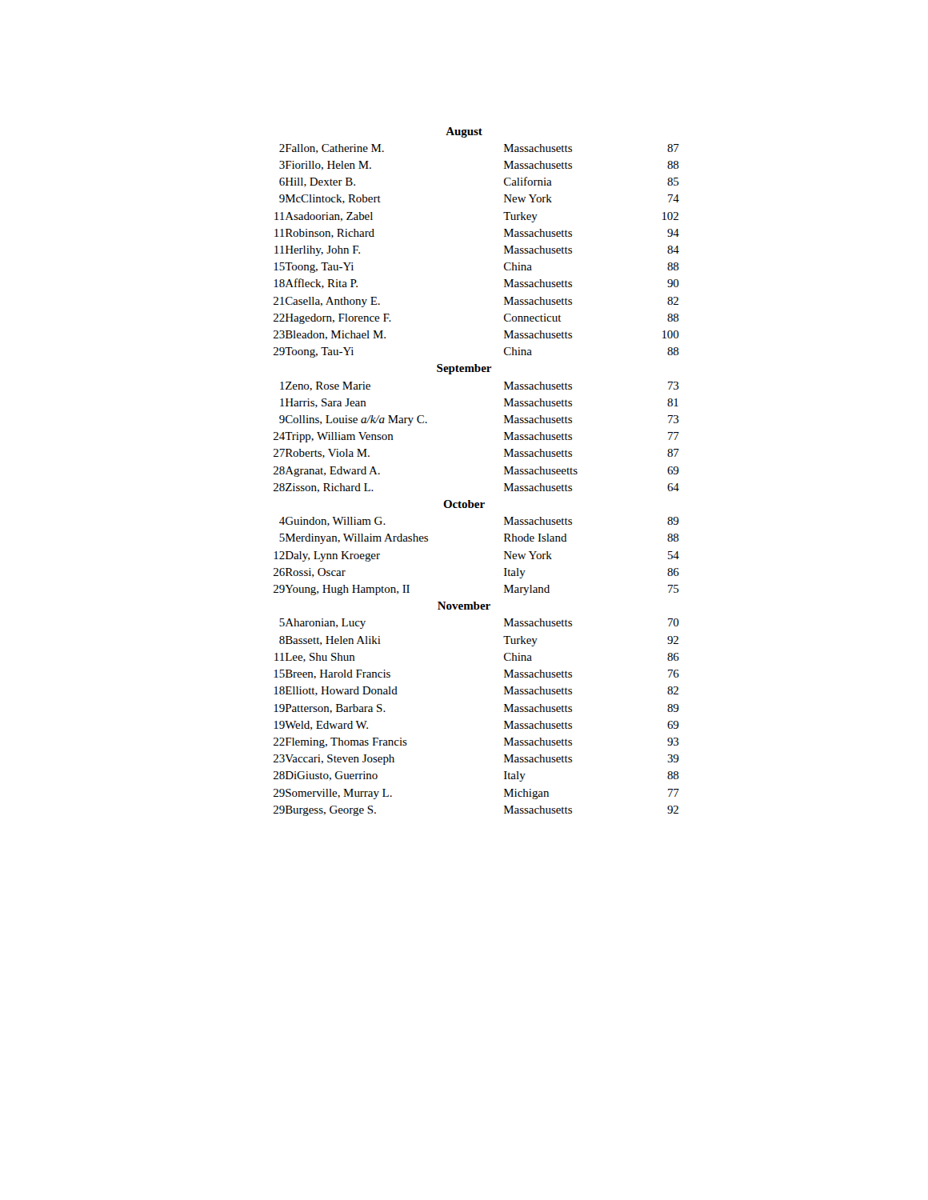| August |
| 2 | Fallon, Catherine M. | Massachusetts | 87 |
| 3 | Fiorillo, Helen M. | Massachusetts | 88 |
| 6 | Hill, Dexter B. | California | 85 |
| 9 | McClintock, Robert | New York | 74 |
| 11 | Asadoorian, Zabel | Turkey | 102 |
| 11 | Robinson, Richard | Massachusetts | 94 |
| 11 | Herlihy, John F. | Massachusetts | 84 |
| 15 | Toong, Tau-Yi | China | 88 |
| 18 | Affleck, Rita P. | Massachusetts | 90 |
| 21 | Casella, Anthony E. | Massachusetts | 82 |
| 22 | Hagedorn, Florence F. | Connecticut | 88 |
| 23 | Bleadon, Michael M. | Massachusetts | 100 |
| 29 | Toong, Tau-Yi | China | 88 |
| September |
| 1 | Zeno, Rose Marie | Massachusetts | 73 |
| 1 | Harris, Sara Jean | Massachusetts | 81 |
| 9 | Collins, Louise a/k/a Mary C. | Massachusetts | 73 |
| 24 | Tripp, William Venson | Massachusetts | 77 |
| 27 | Roberts, Viola M. | Massachusetts | 87 |
| 28 | Agranat, Edward A. | Massachuseetts | 69 |
| 28 | Zisson, Richard L. | Massachusetts | 64 |
| October |
| 4 | Guindon, William G. | Massachusetts | 89 |
| 5 | Merdinyan, Willaim Ardashes | Rhode Island | 88 |
| 12 | Daly, Lynn Kroeger | New York | 54 |
| 26 | Rossi, Oscar | Italy | 86 |
| 29 | Young, Hugh Hampton, II | Maryland | 75 |
| November |
| 5 | Aharonian, Lucy | Massachusetts | 70 |
| 8 | Bassett, Helen Aliki | Turkey | 92 |
| 11 | Lee, Shu Shun | China | 86 |
| 15 | Breen, Harold Francis | Massachusetts | 76 |
| 18 | Elliott, Howard Donald | Massachusetts | 82 |
| 19 | Patterson, Barbara S. | Massachusetts | 89 |
| 19 | Weld, Edward W. | Massachusetts | 69 |
| 22 | Fleming, Thomas Francis | Massachusetts | 93 |
| 23 | Vaccari, Steven Joseph | Massachusetts | 39 |
| 28 | DiGiusto, Guerrino | Italy | 88 |
| 29 | Somerville, Murray L. | Michigan | 77 |
| 29 | Burgess, George S. | Massachusetts | 92 |